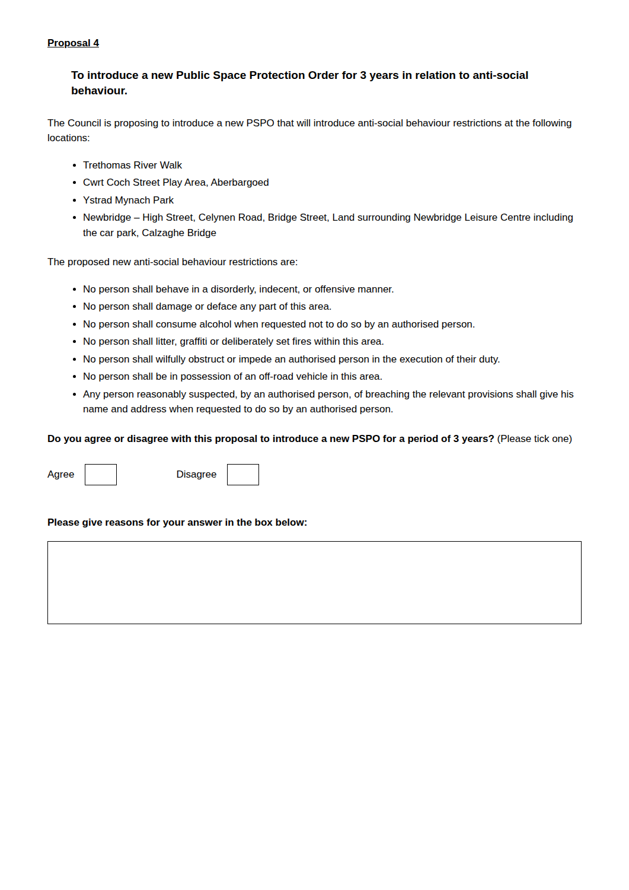Proposal 4
To introduce a new Public Space Protection Order for 3 years in relation to anti-social behaviour.
The Council is proposing to introduce a new PSPO that will introduce anti-social behaviour restrictions at the following locations:
Trethomas River Walk
Cwrt Coch Street Play Area, Aberbargoed
Ystrad Mynach Park
Newbridge – High Street, Celynen Road, Bridge Street, Land surrounding Newbridge Leisure Centre including the car park, Calzaghe Bridge
The proposed new anti-social behaviour restrictions are:
No person shall behave in a disorderly, indecent, or offensive manner.
No person shall damage or deface any part of this area.
No person shall consume alcohol when requested not to do so by an authorised person.
No person shall litter, graffiti or deliberately set fires within this area.
No person shall wilfully obstruct or impede an authorised person in the execution of their duty.
No person shall be in possession of an off-road vehicle in this area.
Any person reasonably suspected, by an authorised person, of breaching the relevant provisions shall give his name and address when requested to do so by an authorised person.
Do you agree or disagree with this proposal to introduce a new PSPO for a period of 3 years? (Please tick one)
Agree Disagree
Please give reasons for your answer in the box below: